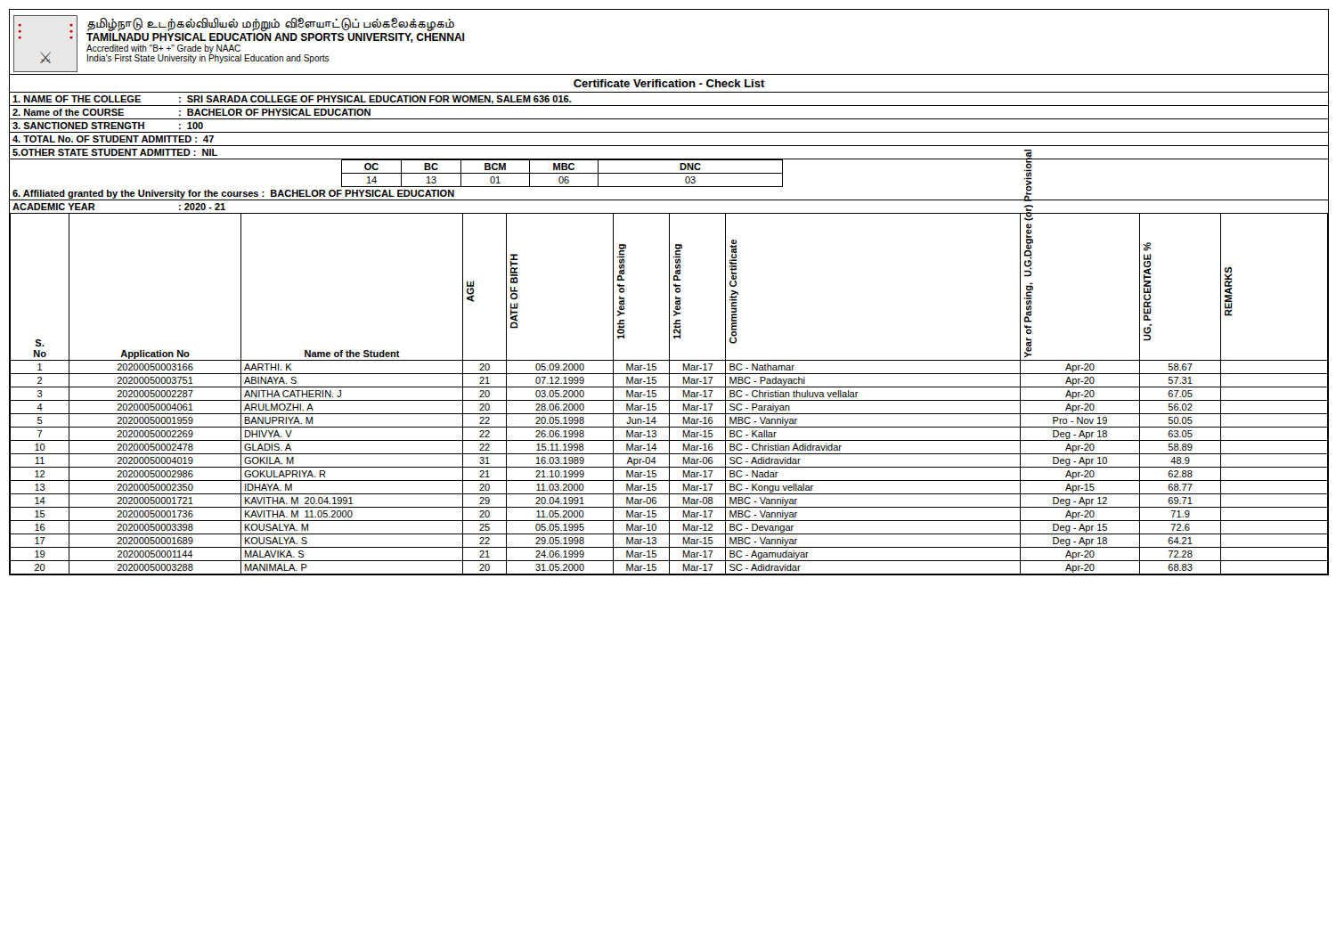●
●
●
●
●
●
⚔
தமிழ்நாடு உடற்கல்வியியல் மற்றும் விளையாட்டுப் பல்கலைக்கழகம்
TAMILNADU PHYSICAL EDUCATION AND SPORTS UNIVERSITY, CHENNAI
Accredited with "B+ +" Grade by NAAC
India's First State University in Physical Education and Sports
Certificate Verification - Check List
| 1. NAME OF THE COLLEGE | : SRI SARADA COLLEGE OF PHYSICAL EDUCATION FOR WOMEN, SALEM 636 016. |
| 2. Name of the COURSE | : BACHELOR OF PHYSICAL EDUCATION |
| 3. SANCTIONED STRENGTH | : 100 |
| 4. TOTAL No. OF STUDENT ADMITTED : 47 |
| 5.OTHER STATE STUDENT ADMITTED : NIL |
| | | OC | BC | BCM | MBC | DNC | |
| | | 14 | 13 | 01 | 06 | 03 | |
| 6. Affiliated granted by the University for the courses : BACHELOR OF PHYSICAL EDUCATION |
| ACADEMIC YEAR | : 2020 - 21 |
| S. No | Application No | Name of the Student | AGE | DATE OF BIRTH | 10th Year of Passing | 12th Year of Passing | Community Certificate | Year of Passing, U.G.Degree (or) Provisional | UG, PERCENTAGE % | REMARKS |
| --- | --- | --- | --- | --- | --- | --- | --- | --- | --- | --- |
| 1 | 20200050003166 | AARTHI. K | 20 | 05.09.2000 | Mar-15 | Mar-17 | BC - Nathamar | Apr-20 | 58.67 | |
| 2 | 20200050003751 | ABINAYA. S | 21 | 07.12.1999 | Mar-15 | Mar-17 | MBC - Padayachi | Apr-20 | 57.31 | |
| 3 | 20200050002287 | ANITHA CATHERIN. J | 20 | 03.05.2000 | Mar-15 | Mar-17 | BC - Christian thuluva vellalar | Apr-20 | 67.05 | |
| 4 | 20200050004061 | ARULMOZHI. A | 20 | 28.06.2000 | Mar-15 | Mar-17 | SC - Paraiyan | Apr-20 | 56.02 | |
| 5 | 20200050001959 | BANUPRIYA. M | 22 | 20.05.1998 | Jun-14 | Mar-16 | MBC - Vanniyar | Pro - Nov 19 | 50.05 | |
| 7 | 20200050002269 | DHIVYA. V | 22 | 26.06.1998 | Mar-13 | Mar-15 | BC - Kallar | Deg - Apr 18 | 63.05 | |
| 10 | 20200050002478 | GLADIS. A | 22 | 15.11.1998 | Mar-14 | Mar-16 | BC - Christian Adidravidar | Apr-20 | 58.89 | |
| 11 | 20200050004019 | GOKILA. M | 31 | 16.03.1989 | Apr-04 | Mar-06 | SC - Adidravidar | Deg - Apr 10 | 48.9 | |
| 12 | 20200050002986 | GOKULAPRIYA. R | 21 | 21.10.1999 | Mar-15 | Mar-17 | BC - Nadar | Apr-20 | 62.88 | |
| 13 | 20200050002350 | IDHAYA. M | 20 | 11.03.2000 | Mar-15 | Mar-17 | BC - Kongu vellalar | Apr-15 | 68.77 | |
| 14 | 20200050001721 | KAVITHA. M 20.04.1991 | 29 | 20.04.1991 | Mar-06 | Mar-08 | MBC - Vanniyar | Deg - Apr 12 | 69.71 | |
| 15 | 20200050001736 | KAVITHA. M 11.05.2000 | 20 | 11.05.2000 | Mar-15 | Mar-17 | MBC - Vanniyar | Apr-20 | 71.9 | |
| 16 | 20200050003398 | KOUSALYA. M | 25 | 05.05.1995 | Mar-10 | Mar-12 | BC - Devangar | Deg - Apr 15 | 72.6 | |
| 17 | 20200050001689 | KOUSALYA. S | 22 | 29.05.1998 | Mar-13 | Mar-15 | MBC - Vanniyar | Deg - Apr 18 | 64.21 | |
| 19 | 20200050001144 | MALAVIKA. S | 21 | 24.06.1999 | Mar-15 | Mar-17 | BC - Agamudaiyar | Apr-20 | 72.28 | |
| 20 | 20200050003288 | MANIMALA. P | 20 | 31.05.2000 | Mar-15 | Mar-17 | SC - Adidravidar | Apr-20 | 68.83 | |